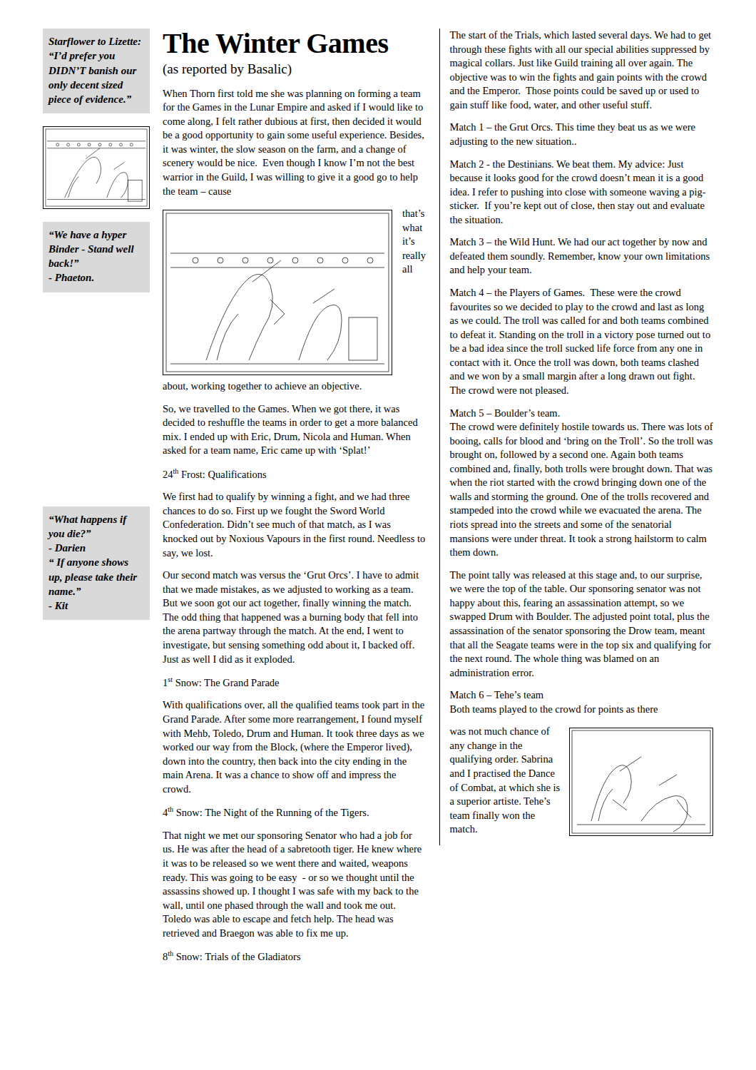Starflower to Lizette:
“I’d prefer you DIDN’T banish our only decent sized piece of evidence.”
“We have a hyper Binder - Stand well back!”
- Phaeton.
“What happens if you die?”
- Darien
“ If anyone shows up, please take their name.”
- Kit
The Winter Games
(as reported by Basalic)
When Thorn first told me she was planning on forming a team for the Games in the Lunar Empire and asked if I would like to come along, I felt rather dubious at first, then decided it would be a good opportunity to gain some useful experience. Besides, it was winter, the slow season on the farm, and a change of scenery would be nice. Even though I know I’m not the best warrior in the Guild, I was willing to give it a good go to help the team – cause
that’s what it’s really all about, working together to achieve an objective.
So, we travelled to the Games. When we got there, it was decided to reshuffle the teams in order to get a more balanced mix. I ended up with Eric, Drum, Nicola and Human. When asked for a team name, Eric came up with ‘Splat!’
24th Frost: Qualifications
We first had to qualify by winning a fight, and we had three chances to do so. First up we fought the Sword World Confederation. Didn’t see much of that match, as I was knocked out by Noxious Vapours in the first round. Needless to say, we lost.
Our second match was versus the ‘Grut Orcs’. I have to admit that we made mistakes, as we adjusted to working as a team. But we soon got our act together, finally winning the match. The odd thing that happened was a burning body that fell into the arena partway through the match. At the end, I went to investigate, but sensing something odd about it, I backed off. Just as well I did as it exploded.
1st Snow: The Grand Parade
With qualifications over, all the qualified teams took part in the Grand Parade. After some more rearrangement, I found myself with Mehb, Toledo, Drum and Human. It took three days as we worked our way from the Block, (where the Emperor lived), down into the country, then back into the city ending in the main Arena. It was a chance to show off and impress the crowd.
4th Snow: The Night of the Running of the Tigers.
That night we met our sponsoring Senator who had a job for us. He was after the head of a sabretooth tiger. He knew where it was to be released so we went there and waited, weapons ready. This was going to be easy - or so we thought until the assassins showed up. I thought I was safe with my back to the wall, until one phased through the wall and took me out. Toledo was able to escape and fetch help. The head was retrieved and Braegon was able to fix me up.
8th Snow: Trials of the Gladiators
The start of the Trials, which lasted several days. We had to get through these fights with all our special abilities suppressed by magical collars. Just like Guild training all over again. The objective was to win the fights and gain points with the crowd and the Emperor. Those points could be saved up or used to gain stuff like food, water, and other useful stuff.
Match 1 – the Grut Orcs. This time they beat us as we were adjusting to the new situation..
Match 2 - the Destinians. We beat them. My advice: Just because it looks good for the crowd doesn’t mean it is a good idea. I refer to pushing into close with someone waving a pig-sticker. If you’re kept out of close, then stay out and evaluate the situation.
Match 3 – the Wild Hunt. We had our act together by now and defeated them soundly. Remember, know your own limitations and help your team.
Match 4 – the Players of Games. These were the crowd favourites so we decided to play to the crowd and last as long as we could. The troll was called for and both teams combined to defeat it. Standing on the troll in a victory pose turned out to be a bad idea since the troll sucked life force from any one in contact with it. Once the troll was down, both teams clashed and we won by a small margin after a long drawn out fight. The crowd were not pleased.
Match 5 – Boulder’s team.
The crowd were definitely hostile towards us. There was lots of booing, calls for blood and ‘bring on the Troll’. So the troll was brought on, followed by a second one. Again both teams combined and, finally, both trolls were brought down. That was when the riot started with the crowd bringing down one of the walls and storming the ground. One of the trolls recovered and stampeded into the crowd while we evacuated the arena. The riots spread into the streets and some of the senatorial mansions were under threat. It took a strong hailstorm to calm them down.
The point tally was released at this stage and, to our surprise, we were the top of the table. Our sponsoring senator was not happy about this, fearing an assassination attempt, so we swapped Drum with Boulder. The adjusted point total, plus the assassination of the senator sponsoring the Drow team, meant that all the Seagate teams were in the top six and qualifying for the next round. The whole thing was blamed on an administration error.
Match 6 – Tehe’s team
Both teams played to the crowd for points as there
was not much chance of any change in the qualifying order. Sabrina and I practised the Dance of Combat, at which she is a superior artiste. Tehe’s team finally won the match.